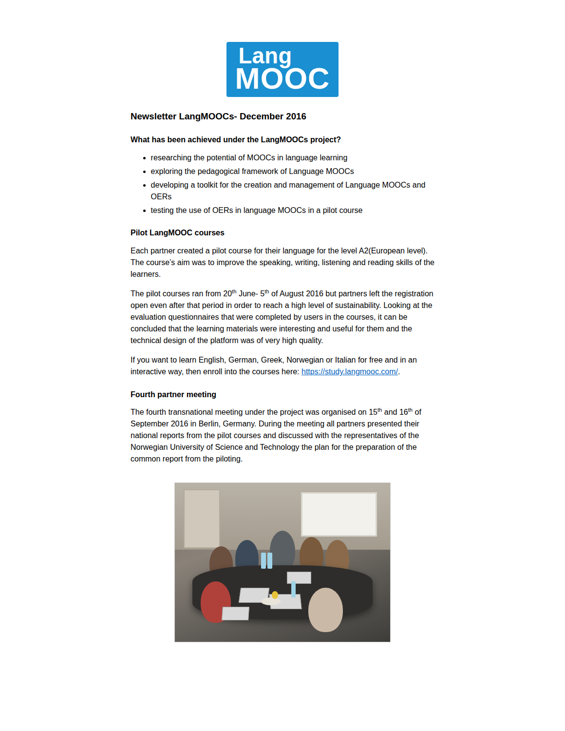Lang MOOC
Newsletter LangMOOCs- December 2016
What has been achieved under the LangMOOCs project?
researching the potential of MOOCs in language learning
exploring the pedagogical framework of Language MOOCs
developing a toolkit for the creation and management of Language MOOCs and OERs
testing the use of OERs in language MOOCs in a pilot course
Pilot LangMOOC courses
Each partner created a pilot course for their language for the level A2(European level). The course’s aim was to improve the speaking, writing, listening and reading skills of the learners.
The pilot courses ran from 20th June- 5th of August 2016 but partners left the registration open even after that period in order to reach a high level of sustainability. Looking at the evaluation questionnaires that were completed by users in the courses, it can be concluded that the learning materials were interesting and useful for them and the technical design of the platform was of very high quality.
If you want to learn English, German, Greek, Norwegian or Italian for free and in an interactive way, then enroll into the courses here: https://study.langmooc.com/.
Fourth partner meeting
The fourth transnational meeting under the project was organised on 15th and 16th of September 2016 in Berlin, Germany. During the meeting all partners presented their national reports from the pilot courses and discussed with the representatives of the Norwegian University of Science and Technology the plan for the preparation of the common report from the piloting.